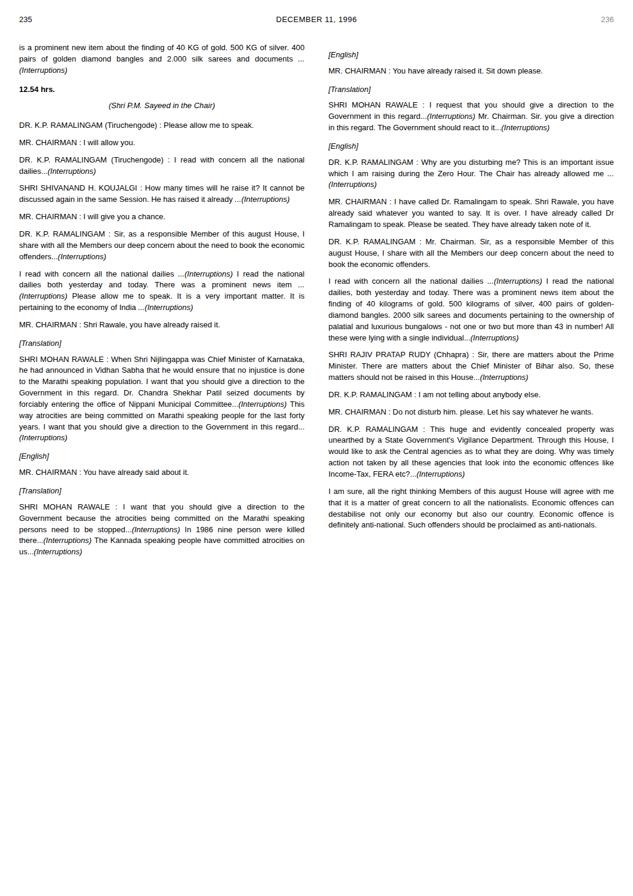235 DECEMBER 11, 1996 236
is a prominent new item about the finding of 40 KG of gold. 500 KG of silver. 400 pairs of golden diamond bangles and 2.000 silk sarees and documents ...(Interruptions)
12.54 hrs.
(Shri P.M. Sayeed in the Chair)
DR. K.P. RAMALINGAM (Tiruchengode) : Please allow me to speak.
MR. CHAIRMAN : I will allow you.
DR. K.P. RAMALINGAM (Tiruchengode) : I read with concern all the national dailies...(Interruptions)
SHRI SHIVANAND H. KOUJALGI : How many times will he raise it? It cannot be discussed again in the same Session. He has raised it already ...(Interruptions)
MR. CHAIRMAN : I will give you a chance.
DR. K.P. RAMALINGAM : Sir, as a responsible Member of this august House, I share with all the Members our deep concern about the need to book the economic offenders...(Interruptions)
I read with concern all the national dailies ...(Interruptions) I read the national dailies both yesterday and today. There was a prominent news item ...(Interruptions) Please allow me to speak. It is a very important matter. It is pertaining to the economy of India ...(Interruptions)
MR. CHAIRMAN : Shri Rawale, you have already raised it.
[Translation]
SHRI MOHAN RAWALE : When Shri Nijlingappa was Chief Minister of Karnataka, he had announced in Vidhan Sabha that he would ensure that no injustice is done to the Marathi speaking population. I want that you should give a direction to the Government in this regard. Dr. Chandra Shekhar Patil seized documents by forciably entering the office of Nippani Municipal Committee...(Interruptions) This way atrocities are being committed on Marathi speaking people for the last forty years. I want that you should give a direction to the Government in this regard...(Interruptions)
[English]
MR. CHAIRMAN : You have already said about it.
[Translation]
SHRI MOHAN RAWALE : I want that you should give a direction to the Government because the atrocities being committed on the Marathi speaking persons need to be stopped...(Interruptions) In 1986 nine person were killed there...(Interruptions) The Kannada speaking people have committed atrocities on us...(Interruptions)
[English]
MR. CHAIRMAN : You have already raised it. Sit down please.
[Translation]
SHRI MOHAN RAWALE : I request that you should give a direction to the Government in this regard...(Interruptions) Mr. Chairman. Sir. you give a direction in this regard. The Government should react to it...(Interruptions)
[English]
DR. K.P. RAMALINGAM : Why are you disturbing me? This is an important issue which I am raising during the Zero Hour. The Chair has already allowed me ...(Interruptions)
MR. CHAIRMAN : I have called Dr. Ramalingam to speak. Shri Rawale, you have already said whatever you wanted to say. It is over. I have already called Dr Ramalingam to speak. Please be seated. They have already taken note of it.
DR. K.P. RAMALINGAM : Mr. Chairman. Sir, as a responsible Member of this august House, I share with all the Members our deep concern about the need to book the economic offenders.
I read with concern all the national dailies ...(Interruptions) I read the national dailies, both yesterday and today. There was a prominent news item about the finding of 40 kilograms of gold. 500 kilograms of silver, 400 pairs of golden-diamond bangles. 2000 silk sarees and documents pertaining to the ownership of palatial and luxurious bungalows - not one or two but more than 43 in number! All these were lying with a single individual...(Interruptions)
SHRI RAJIV PRATAP RUDY (Chhapra) : Sir, there are matters about the Prime Minister. There are matters about the Chief Minister of Bihar also. So, these matters should not be raised in this House...(Interruptions)
DR. K.P. RAMALINGAM : I am not telling about anybody else.
MR. CHAIRMAN : Do not disturb him. please. Let his say whatever he wants.
DR. K.P. RAMALINGAM : This huge and evidently concealed property was unearthed by a State Government's Vigilance Department. Through this House, I would like to ask the Central agencies as to what they are doing. Why was timely action not taken by all these agencies that look into the economic offences like Income-Tax, FERA etc?...(Interruptions)
I am sure, all the right thinking Members of this august House will agree with me that it is a matter of great concern to all the nationalists. Economic offences can destabilise not only our economy but also our country. Economic offence is definitely anti-national. Such offenders should be proclaimed as anti-nationals.